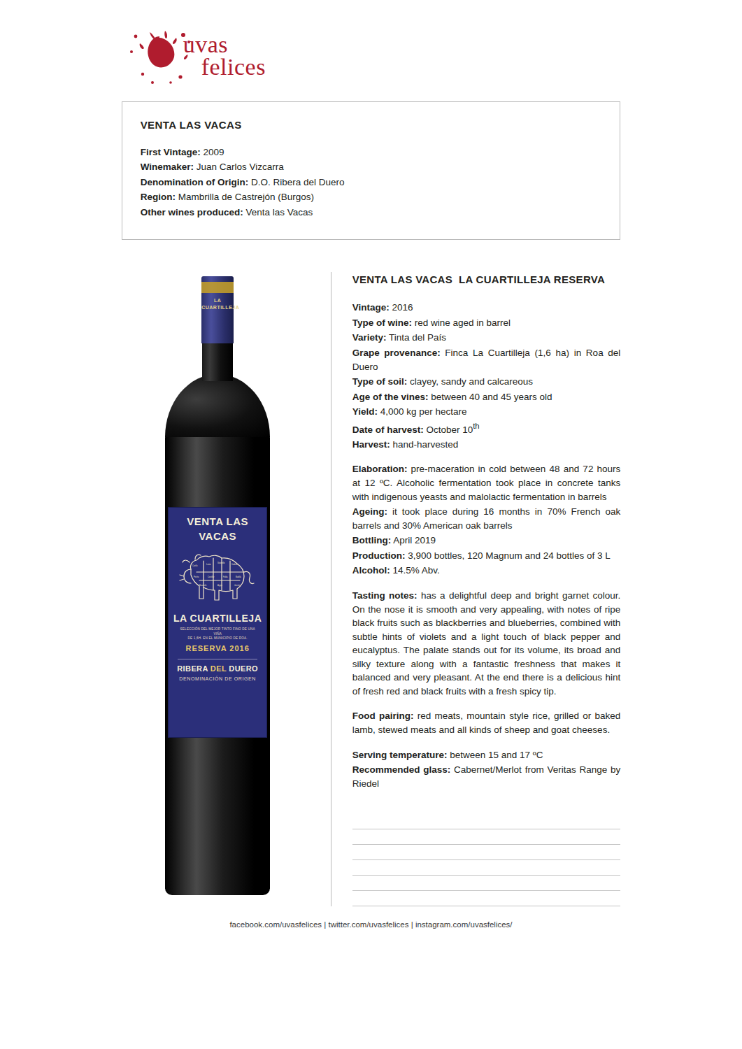uvasfelices
Venta las Vacas
First Vintage: 2009
Winemaker: Juan Carlos Vizcarra
Denomination of Origin: D.O. Ribera del Duero
Region: Mambrilla de Castrejón (Burgos)
Other wines produced: Venta las Vacas
LA CUARTILLEJA
VENTA LAS VACAS
Cuello Lomo Solomillo Cadera Pecho Costillar Falda Babilla Brazuelo Aguja Jarrete
LA CUARTILLEJA
SELECCIÓN DEL MEJOR TINTO FINO DE UNA VIÑA
DE 1,6H. EN EL MUNICIPIO DE ROA.
RESERVA 2016
RIBERA DEL DUERO
DENOMINACIÓN DE ORIGEN
Venta las Vacas La Cuartilleja Reserva
Vintage: 2016
Type of wine: red wine aged in barrel
Variety: Tinta del País
Grape provenance: Finca La Cuartilleja (1,6 ha) in Roa del Duero
Type of soil: clayey, sandy and calcareous
Age of the vines: between 40 and 45 years old
Yield: 4,000 kg per hectare
Date of harvest: October 10th
Harvest: hand-harvested
Elaboration: pre-maceration in cold between 48 and 72 hours at 12 ºC. Alcoholic fermentation took place in concrete tanks with indigenous yeasts and malolactic fermentation in barrels
Ageing: it took place during 16 months in 70% French oak barrels and 30% American oak barrels
Bottling: April 2019
Production: 3,900 bottles, 120 Magnum and 24 bottles of 3 L
Alcohol: 14.5% Abv.
Tasting notes: has a delightful deep and bright garnet colour. On the nose it is smooth and very appealing, with notes of ripe black fruits such as blackberries and blueberries, combined with subtle hints of violets and a light touch of black pepper and eucalyptus. The palate stands out for its volume, its broad and silky texture along with a fantastic freshness that makes it balanced and very pleasant. At the end there is a delicious hint of fresh red and black fruits with a fresh spicy tip.
Food pairing: red meats, mountain style rice, grilled or baked lamb, stewed meats and all kinds of sheep and goat cheeses.
Serving temperature: between 15 and 17 ºC
Recommended glass: Cabernet/Merlot from Veritas Range by Riedel
facebook.com/uvasfelices | twitter.com/uvasfelices | instagram.com/uvasfelices/